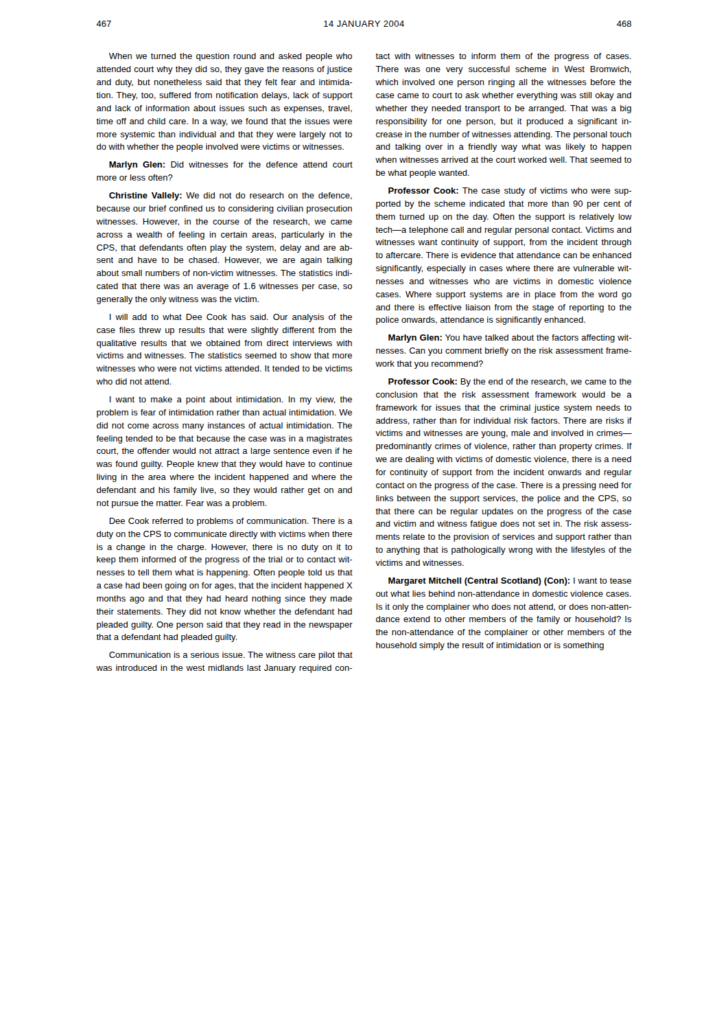467 14 JANUARY 2004 468
When we turned the question round and asked people who attended court why they did so, they gave the reasons of justice and duty, but nonetheless said that they felt fear and intimidation. They, too, suffered from notification delays, lack of support and lack of information about issues such as expenses, travel, time off and child care. In a way, we found that the issues were more systemic than individual and that they were largely not to do with whether the people involved were victims or witnesses.
Marlyn Glen: Did witnesses for the defence attend court more or less often?
Christine Vallely: We did not do research on the defence, because our brief confined us to considering civilian prosecution witnesses. However, in the course of the research, we came across a wealth of feeling in certain areas, particularly in the CPS, that defendants often play the system, delay and are absent and have to be chased. However, we are again talking about small numbers of non-victim witnesses. The statistics indicated that there was an average of 1.6 witnesses per case, so generally the only witness was the victim.
I will add to what Dee Cook has said. Our analysis of the case files threw up results that were slightly different from the qualitative results that we obtained from direct interviews with victims and witnesses. The statistics seemed to show that more witnesses who were not victims attended. It tended to be victims who did not attend.
I want to make a point about intimidation. In my view, the problem is fear of intimidation rather than actual intimidation. We did not come across many instances of actual intimidation. The feeling tended to be that because the case was in a magistrates court, the offender would not attract a large sentence even if he was found guilty. People knew that they would have to continue living in the area where the incident happened and where the defendant and his family live, so they would rather get on and not pursue the matter. Fear was a problem.
Dee Cook referred to problems of communication. There is a duty on the CPS to communicate directly with victims when there is a change in the charge. However, there is no duty on it to keep them informed of the progress of the trial or to contact witnesses to tell them what is happening. Often people told us that a case had been going on for ages, that the incident happened X months ago and that they had heard nothing since they made their statements. They did not know whether the defendant had pleaded guilty. One person said that they read in the newspaper that a defendant had pleaded guilty.
Communication is a serious issue. The witness care pilot that was introduced in the west midlands last January required contact with witnesses to inform them of the progress of cases. There was one very successful scheme in West Bromwich, which involved one person ringing all the witnesses before the case came to court to ask whether everything was still okay and whether they needed transport to be arranged. That was a big responsibility for one person, but it produced a significant increase in the number of witnesses attending. The personal touch and talking over in a friendly way what was likely to happen when witnesses arrived at the court worked well. That seemed to be what people wanted.
Professor Cook: The case study of victims who were supported by the scheme indicated that more than 90 per cent of them turned up on the day. Often the support is relatively low tech—a telephone call and regular personal contact. Victims and witnesses want continuity of support, from the incident through to aftercare. There is evidence that attendance can be enhanced significantly, especially in cases where there are vulnerable witnesses and witnesses who are victims in domestic violence cases. Where support systems are in place from the word go and there is effective liaison from the stage of reporting to the police onwards, attendance is significantly enhanced.
Marlyn Glen: You have talked about the factors affecting witnesses. Can you comment briefly on the risk assessment framework that you recommend?
Professor Cook: By the end of the research, we came to the conclusion that the risk assessment framework would be a framework for issues that the criminal justice system needs to address, rather than for individual risk factors. There are risks if victims and witnesses are young, male and involved in crimes—predominantly crimes of violence, rather than property crimes. If we are dealing with victims of domestic violence, there is a need for continuity of support from the incident onwards and regular contact on the progress of the case. There is a pressing need for links between the support services, the police and the CPS, so that there can be regular updates on the progress of the case and victim and witness fatigue does not set in. The risk assessments relate to the provision of services and support rather than to anything that is pathologically wrong with the lifestyles of the victims and witnesses.
Margaret Mitchell (Central Scotland) (Con): I want to tease out what lies behind non-attendance in domestic violence cases. Is it only the complainer who does not attend, or does non-attendance extend to other members of the family or household? Is the non-attendance of the complainer or other members of the household simply the result of intimidation or is something